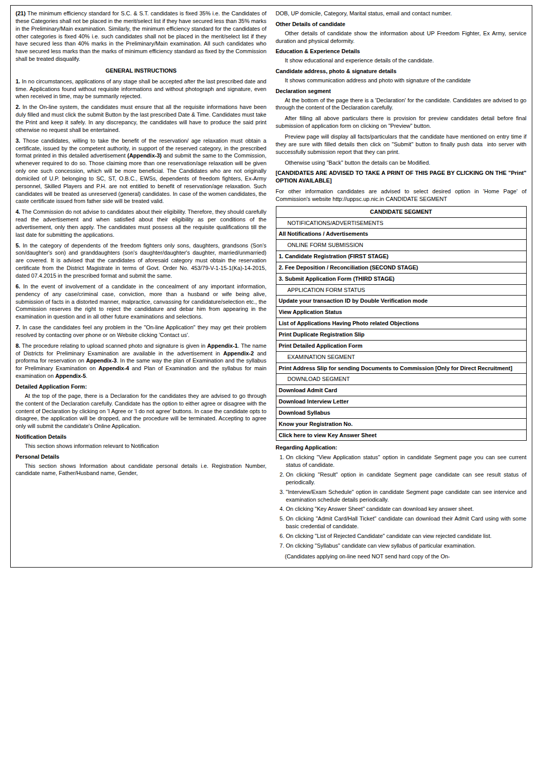(21) The minimum efficiency standard for S.C. & S.T. candidates is fixed 35% i.e. the Candidates of these Categories shall not be placed in the merit/select list if they have secured less than 35% marks in the Preliminary/Main examination. Similarly, the minimum efficiency standard for the candidates of other categories is fixed 40% i.e. such candidates shall not be placed in the merit/select list if they have secured less than 40% marks in the Preliminary/Main examination. All such candidates who have secured less marks than the marks of minimum efficiency standard as fixed by the Commission shall be treated disqualify.
General Instructions
1. In no circumstances, applications of any stage shall be accepted after the last prescribed date and time. Applications found without requisite informations and without photograph and signature, even when received in time, may be summarily rejected.
2. In the On-line system, the candidates must ensure that all the requisite informations have been duly filled and must click the submit Button by the last prescribed Date & Time. Candidates must take the Print and keep it safely. In any discrepancy, the candidates will have to produce the said print otherwise no request shall be entertained.
3. Those candidates, willing to take the benefit of the reservation/ age relaxation must obtain a certificate, issued by the competent authority, in support of the reserved category, in the prescribed format printed in this detailed advertisement (Appendix-3) and submit the same to the Commission, whenever required to do so. Those claiming more than one reservation/age relaxation will be given only one such concession, which will be more beneficial. The Candidates who are not originally domiciled of U.P. belonging to SC, ST, O.B.C., EWSs, dependents of freedom fighters, Ex-Army personnel, Skilled Players and P.H. are not entitled to benefit of reservation/age relaxation. Such candidates will be treated as unreserved (general) candidates. In case of the women candidates, the caste certificate issued from father side will be treated valid.
4. The Commission do not advise to candidates about their eligibility. Therefore, they should carefully read the advertisement and when satisfied about their eligibility as per conditions of the advertisement, only then apply. The candidates must possess all the requisite qualifications till the last date for submitting the applications.
5. In the category of dependents of the freedom fighters only sons, daughters, grandsons (Son's son/daughter's son) and granddaughters (son's daughter/daughter's daughter, married/unmarried) are covered. It is advised that the candidates of aforesaid category must obtain the reservation certificate from the District Magistrate in terms of Govt. Order No. 453/79-V-1-15-1(Ka)-14-2015, dated 07.4.2015 in the prescribed format and submit the same.
6. In the event of involvement of a candidate in the concealment of any important information, pendency of any case/criminal case, conviction, more than a husband or wife being alive, submission of facts in a distorted manner, malpractice, canvassing for candidature/selection etc., the Commission reserves the right to reject the candidature and debar him from appearing in the examination in question and in all other future examinations and selections.
7. In case the candidates feel any problem in the "On-line Application" they may get their problem resolved by contacting over phone or on Website clicking 'Contact us'.
8. The procedure relating to upload scanned photo and signature is given in Appendix-1. The name of Districts for Preliminary Examination are available in the advertisement in Appendix-2 and proforma for reservation on Appendix-3. In the same way the plan of Examination and the syllabus for Preliminary Examination on Appendix-4 and Plan of Examination and the syllabus for main examination on Appendix-5.
Detailed Application Form:
At the top of the page, there is a Declaration for the candidates they are advised to go through the content of the Declaration carefully. Candidate has the option to either agree or disagree with the content of Declaration by clicking on 'I Agree or 'I do not agree' buttons. In case the candidate opts to disagree, the application will be dropped, and the procedure will be terminated. Accepting to agree only will submit the candidate's Online Application.
Notification Details
This section shows information relevant to Notification
Personal Details
This section shows Information about candidate personal details i.e. Registration Number, candidate name, Father/Husband name, Gender,
DOB, UP domicile, Category, Marital status, email and contact number.
Other Details of candidate
Other details of candidate show the information about UP Freedom Fighter, Ex Army, service duration and physical deformity.
Education & Experience Details
It show educational and experience details of the candidate.
Candidate address, photo & signature details
It shows communication address and photo with signature of the candidate
Declaration segment
At the bottom of the page there is a 'Declaration' for the candidate. Candidates are advised to go through the content of the Declaration carefully.
After filling all above particulars there is provision for preview candidates detail before final submission of application form on clicking on "Preview" button.
Preview page will display all facts/particulars that the candidate have mentioned on entry time if they are sure with filled details then click on "Submit" button to finally push data into server with successfully submission report that they can print.
Otherwise using "Back" button the details can be Modified.
[CANDIDATES ARE ADVISED TO TAKE A PRINT OF THIS PAGE BY CLICKING ON THE "Print" OPTION AVAILABLE]
For other information candidates are advised to select desired option in 'Home Page' of Commission's website http://uppsc.up.nic.in CANDIDATE SEGMENT
| CANDIDATE SEGMENT |
| NOTIFICATIONS/ADVERTISEMENTS |
| All Notifications / Advertisements |
| ONLINE FORM SUBMISSION |
| 1. Candidate Registration (FIRST STAGE) |
| 2. Fee Deposition / Reconciliation (SECOND STAGE) |
| 3. Submit Application Form (THIRD STAGE) |
| APPLICATION FORM STATUS |
| Update your transaction ID by Double Verification mode |
| View Application Status |
| List of Applications Having Photo related Objections |
| Print Duplicate Registration Slip |
| Print Detailed Application Form |
| EXAMINATION SEGMENT |
| Print Address Slip for sending Documents to Commission [Only for Direct Recruitment] |
| DOWNLOAD SEGMENT |
| Download Admit Card |
| Download Interview Letter |
| Download Syllabus |
| Know your Registration No. |
| Click here to view Key Answer Sheet |
Regarding Application:
On clicking "View Application status" option in candidate Segment page you can see current status of candidate.
On clicking "Result" option in candidate Segment page candidate can see result status of periodically.
"Interview/Exam Schedule" option in candidate Segment page candidate can see intervice and examination schedule details periodically.
On clicking "Key Answer Sheet" candidate can download key answer sheet.
On clicking "Admit Card/Hall Ticket" candidate can download their Admit Card using with some basic credential of candidate.
On clicking "List of Rejected Candidate" candidate can view rejected candidate list.
On clicking "Syllabus" candidate can view syllabus of particular examination.
(Candidates applying on-line need NOT send hard copy of the On-